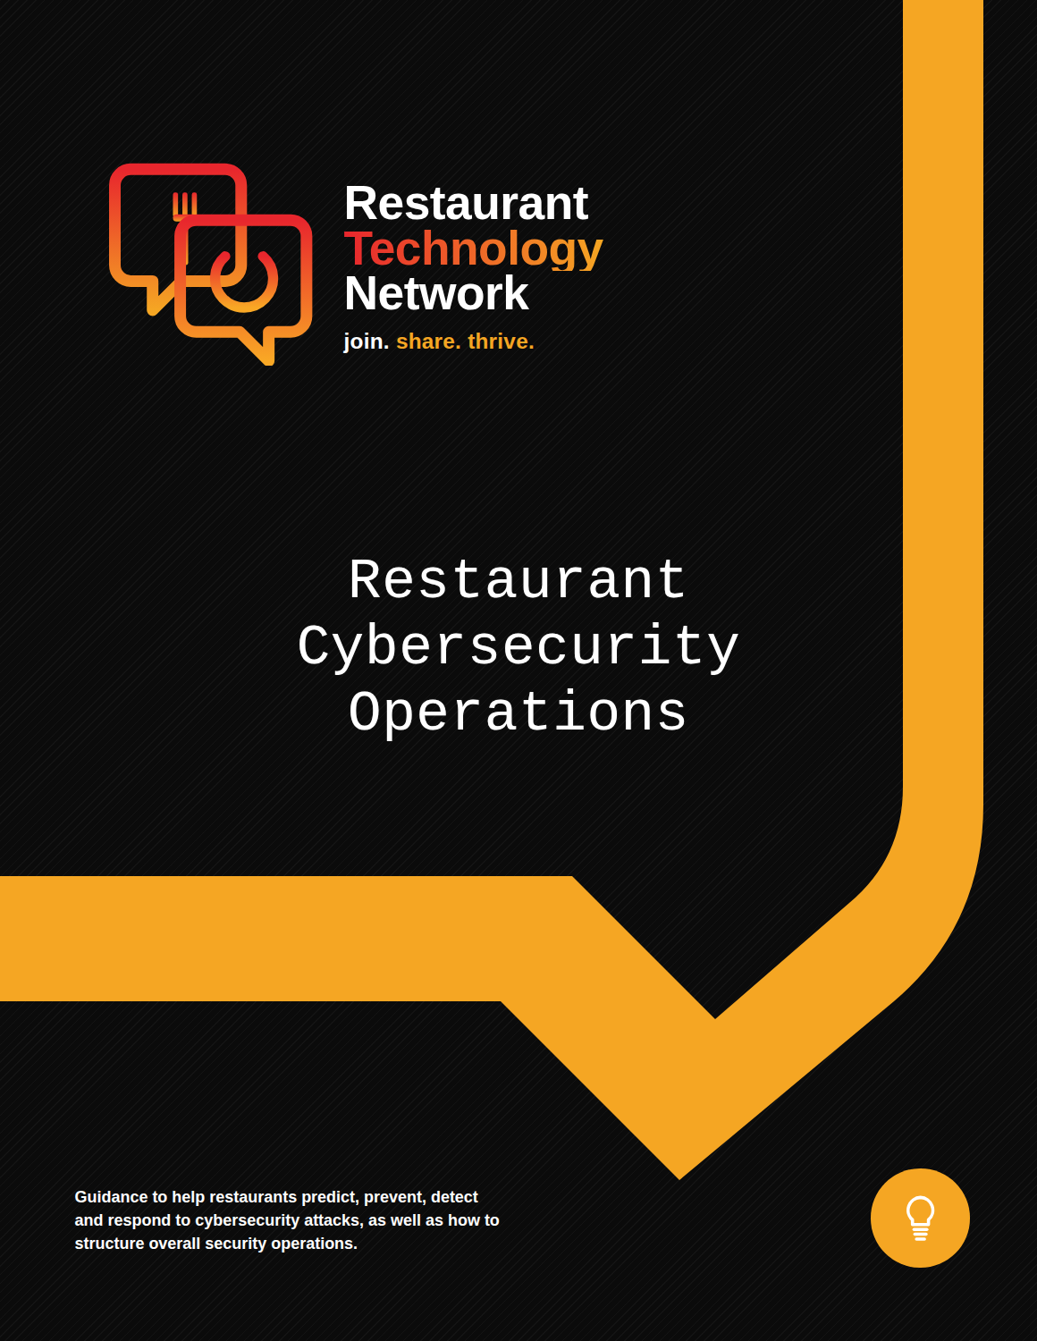Restaurant
Technology
Network
join. share. thrive.
Restaurant
Cybersecurity
Operations
Guidance to help restaurants predict, prevent, detect and respond to cybersecurity attacks, as well as how to structure overall security operations.